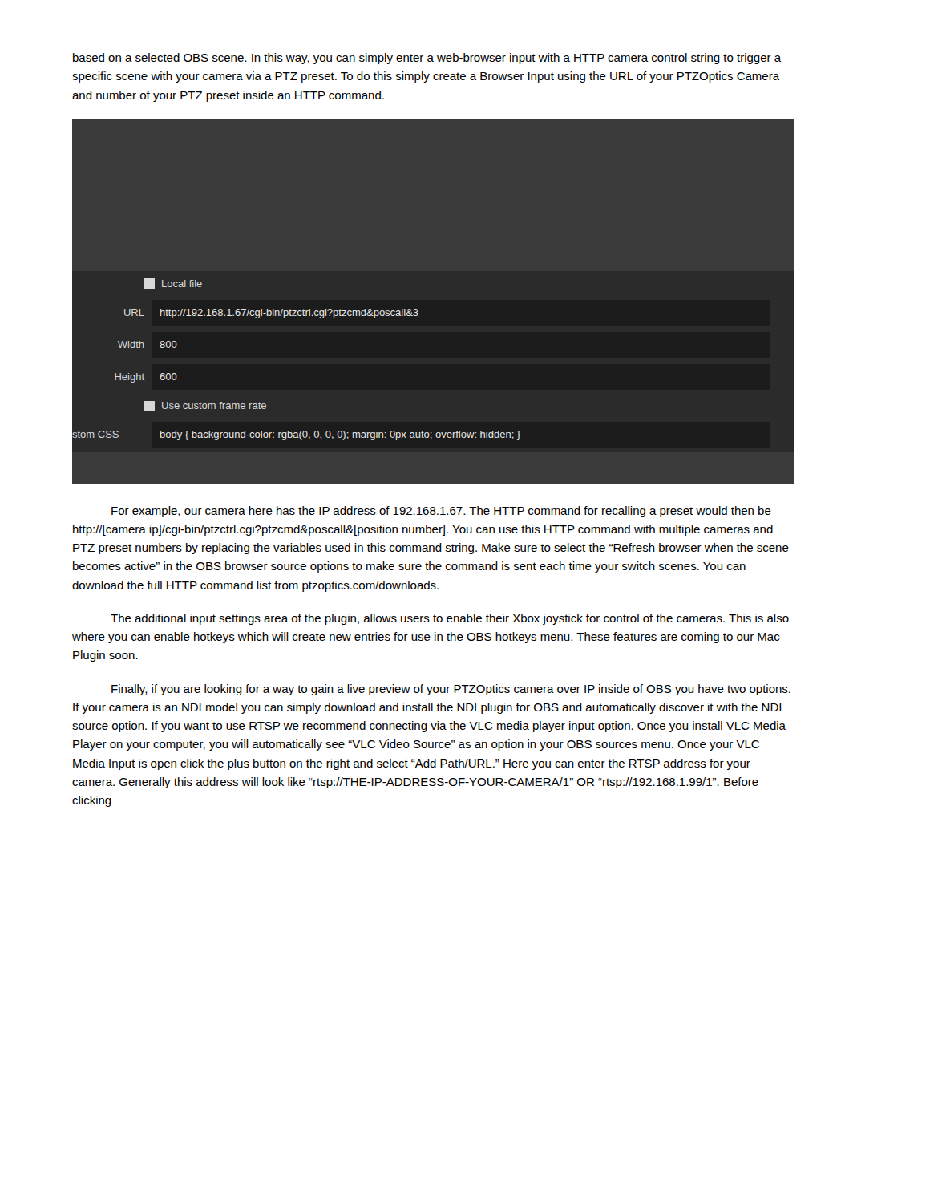based on a selected OBS scene. In this way, you can simply enter a web-browser input with a HTTP camera control string to trigger a specific scene with your camera via a PTZ preset. To do this simply create a Browser Input using the URL of your PTZOptics Camera and number of your PTZ preset inside an HTTP command.
Local file
URL
http://192.168.1.67/cgi-bin/ptzctrl.cgi?ptzcmd&poscall&3
Width
800
Height
600
Use custom frame rate
stom CSS
body { background-color: rgba(0, 0, 0, 0); margin: 0px auto; overflow: hidden; }
For example, our camera here has the IP address of 192.168.1.67. The HTTP command for recalling a preset would then be http://[camera ip]/cgi-bin/ptzctrl.cgi?ptzcmd&poscall&[position number]. You can use this HTTP command with multiple cameras and PTZ preset numbers by replacing the variables used in this command string. Make sure to select the “Refresh browser when the scene becomes active” in the OBS browser source options to make sure the command is sent each time your switch scenes. You can download the full HTTP command list from ptzoptics.com/downloads.
The additional input settings area of the plugin, allows users to enable their Xbox joystick for control of the cameras. This is also where you can enable hotkeys which will create new entries for use in the OBS hotkeys menu. These features are coming to our Mac Plugin soon.
Finally, if you are looking for a way to gain a live preview of your PTZOptics camera over IP inside of OBS you have two options. If your camera is an NDI model you can simply download and install the NDI plugin for OBS and automatically discover it with the NDI source option. If you want to use RTSP we recommend connecting via the VLC media player input option. Once you install VLC Media Player on your computer, you will automatically see “VLC Video Source” as an option in your OBS sources menu. Once your VLC Media Input is open click the plus button on the right and select “Add Path/URL.” Here you can enter the RTSP address for your camera. Generally this address will look like “rtsp://THE-IP-ADDRESS-OF-YOUR-CAMERA/1” OR “rtsp://192.168.1.99/1”. Before clicking